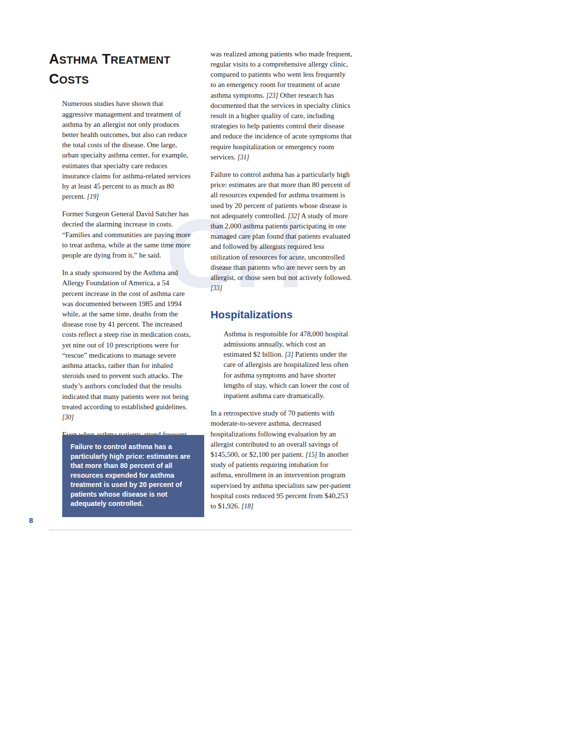CH
ASTHMA TREATMENT COSTS
Numerous studies have shown that aggressive management and treatment of asthma by an allergist not only produces better health outcomes, but also can reduce the total costs of the disease. One large, urban specialty asthma center, for example, estimates that specialty care reduces insurance claims for asthma-related services by at least 45 percent to as much as 80 percent. [19]
Former Surgeon General David Satcher has decried the alarming increase in costs. “Families and communities are paying more to treat asthma, while at the same time more people are dying from it,” he said.
In a study sponsored by the Asthma and Allergy Foundation of America, a 54 percent increase in the cost of asthma care was documented between 1985 and 1994 while, at the same time, deaths from the disease rose by 41 percent. The increased costs reflect a steep rise in medication costs, yet nine out of 10 prescriptions were for “rescue” medications to manage severe asthma attacks, rather than for inhaled steroids used to prevent such attacks. The study’s authors concluded that the results indicated that many patients were not being treated according to established guidelines. [30]
Even when asthma patients attend frequent clinic programs offering intensive specialty services, costs are saved in the long-term by reducing the number of emergency room visits and other acute care interventions. In one center, a savings of $137 per patient per year
was realized among patients who made frequent, regular visits to a comprehensive allergy clinic, compared to patients who went less frequently to an emergency room for treatment of acute asthma symptoms. [23] Other research has documented that the services in specialty clinics result in a higher quality of care, including strategies to help patients control their disease and reduce the incidence of acute symptoms that require hospitalization or emergency room services. [31]
Failure to control asthma has a particularly high price: estimates are that more than 80 percent of all resources expended for asthma treatment is used by 20 percent of patients whose disease is not adequately controlled. [32] A study of more than 2,000 asthma patients participating in one managed care plan found that patients evaluated and followed by allergists required less utilization of resources for acute, uncontrolled disease than patients who are never seen by an allergist, or those seen but not actively followed. [33]
Hospitalizations
Asthma is responsible for 478,000 hospital admissions annually, which cost an estimated $2 billion. [3] Patients under the care of allergists are hospitalized less often for asthma symptoms and have shorter lengths of stay, which can lower the cost of inpatient asthma care dramatically.
In a retrospective study of 70 patients with moderate-to-severe asthma, decreased hospitalizations following evaluation by an allergist contributed to an overall savings of $145,500, or $2,100 per patient. [15] In another study of patients requiring intubation for asthma, enrollment in an intervention program supervised by asthma specialists saw per-patient hospital costs reduced 95 percent from $40,253 to $1,926. [18]
Failure to control asthma has a particularly high price: estimates are that more than 80 percent of all resources expended for asthma treatment is used by 20 percent of patients whose disease is not adequately controlled.
8